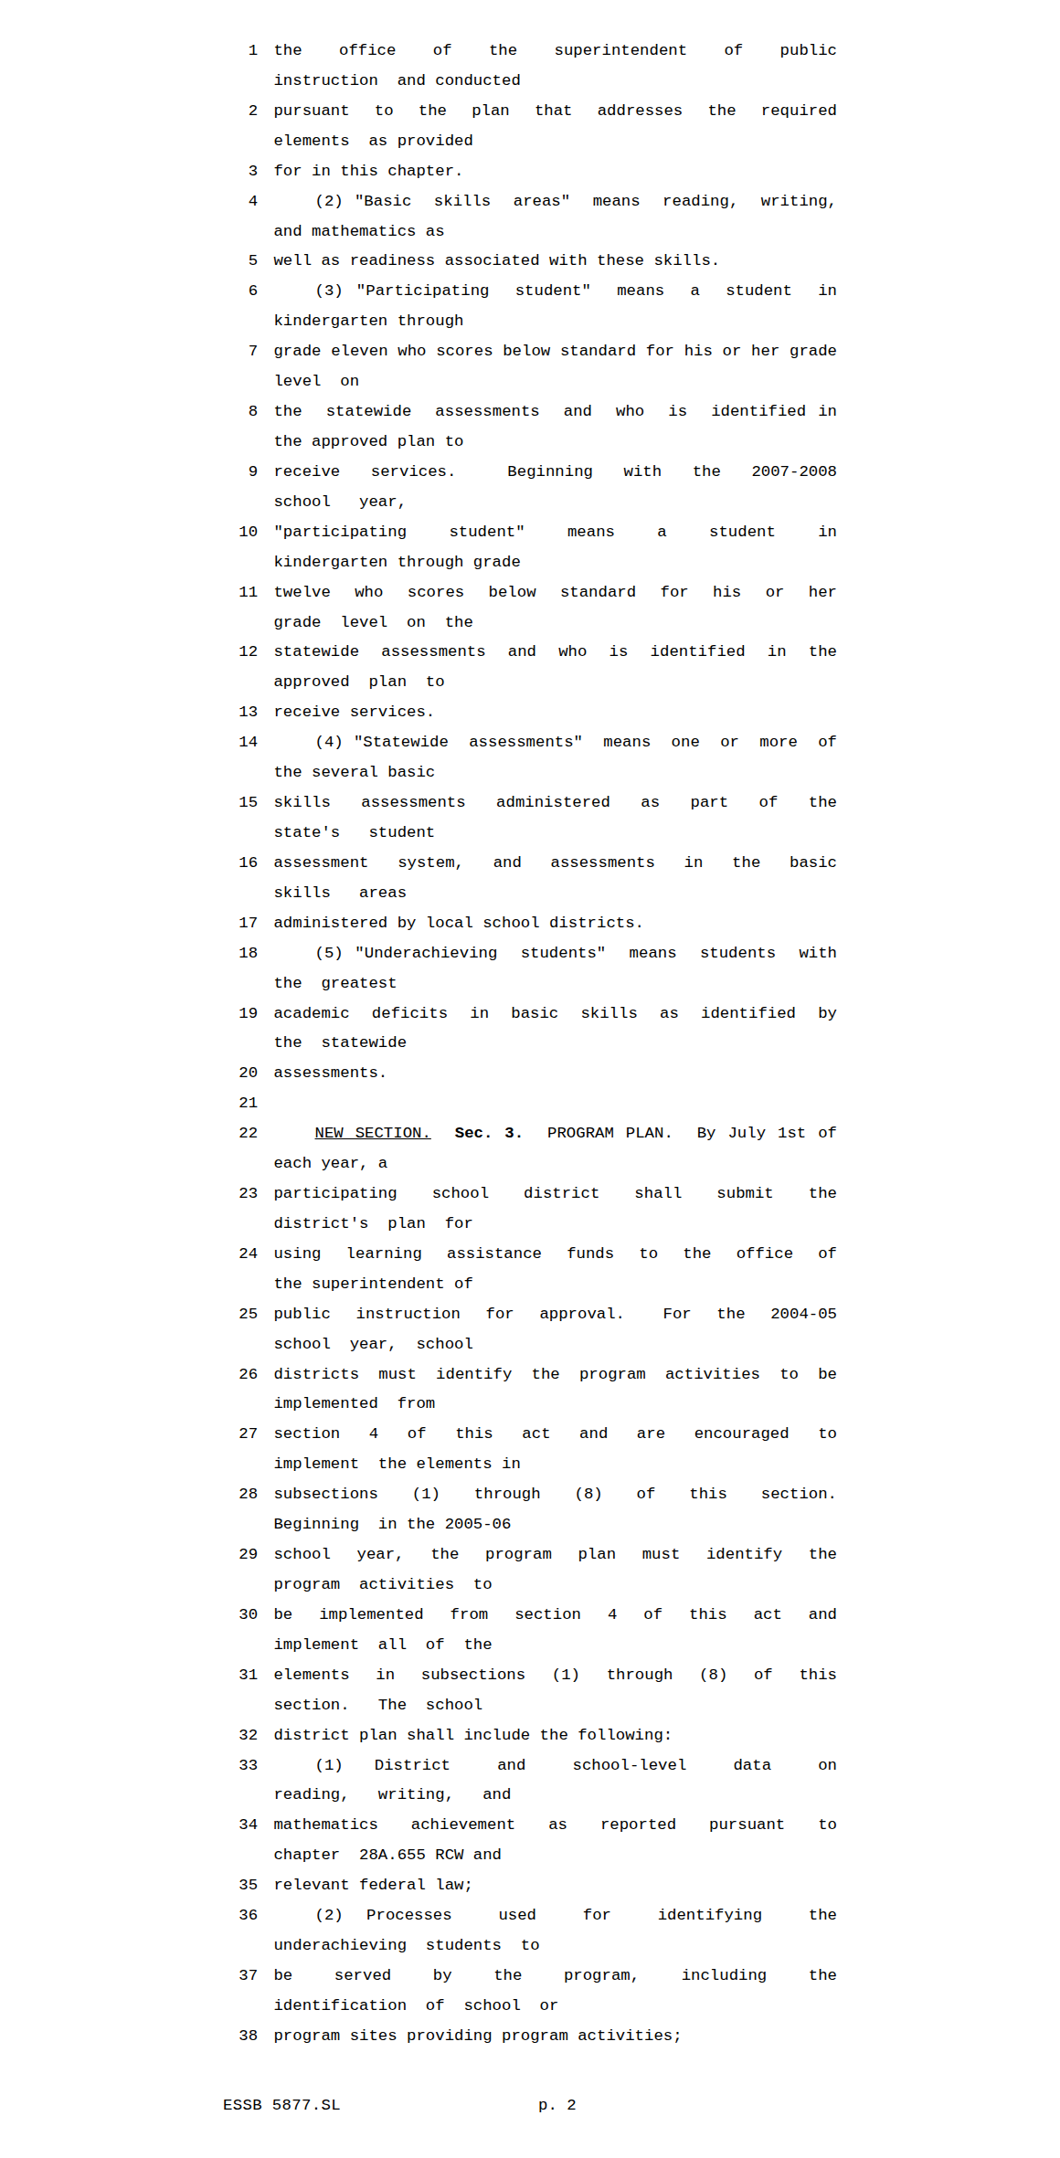the office of the superintendent of public instruction and conducted
pursuant to the plan that addresses the required elements as provided
for in this chapter.
(2) "Basic skills areas" means reading, writing, and mathematics as
well as readiness associated with these skills.
(3) "Participating student" means a student in kindergarten through
grade eleven who scores below standard for his or her grade level on
the statewide assessments and who is identified in the approved plan to
receive services. Beginning with the 2007-2008 school year,
"participating student" means a student in kindergarten through grade
twelve who scores below standard for his or her grade level on the
statewide assessments and who is identified in the approved plan to
receive services.
(4) "Statewide assessments" means one or more of the several basic
skills assessments administered as part of the state's student
assessment system, and assessments in the basic skills areas
administered by local school districts.
(5) "Underachieving students" means students with the greatest
academic deficits in basic skills as identified by the statewide
assessments.
NEW SECTION. Sec. 3. PROGRAM PLAN. By July 1st of each year, a
participating school district shall submit the district's plan for
using learning assistance funds to the office of the superintendent of
public instruction for approval. For the 2004-05 school year, school
districts must identify the program activities to be implemented from
section 4 of this act and are encouraged to implement the elements in
subsections (1) through (8) of this section. Beginning in the 2005-06
school year, the program plan must identify the program activities to
be implemented from section 4 of this act and implement all of the
elements in subsections (1) through (8) of this section. The school
district plan shall include the following:
(1) District and school-level data on reading, writing, and
mathematics achievement as reported pursuant to chapter 28A.655 RCW and
relevant federal law;
(2) Processes used for identifying the underachieving students to
be served by the program, including the identification of school or
program sites providing program activities;
ESSB 5877.SL p. 2